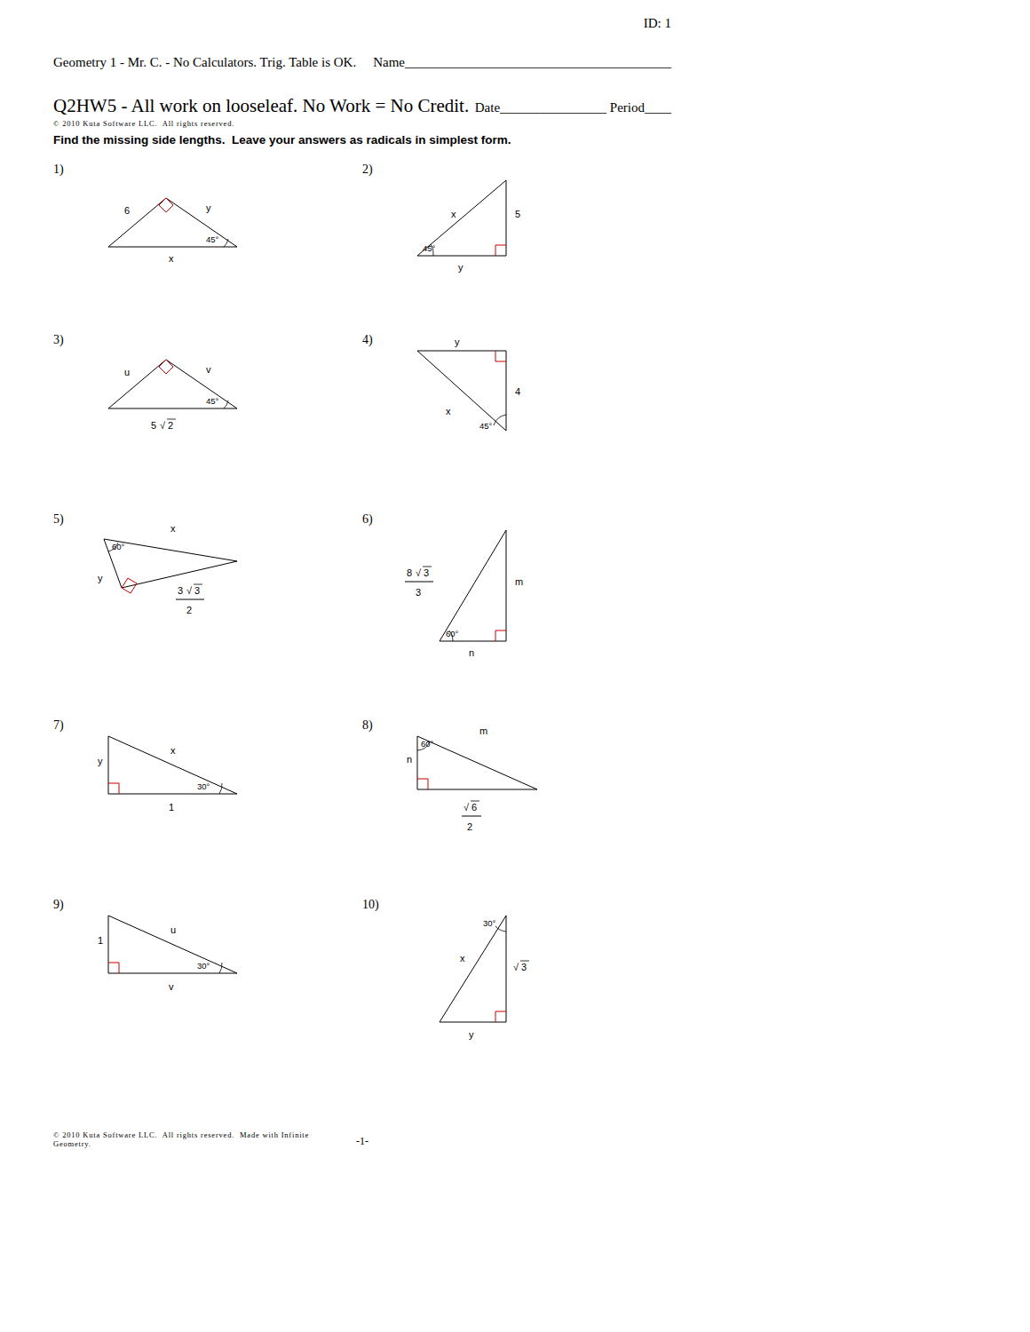ID: 1
Geometry 1 - Mr. C. - No Calculators. Trig. Table is OK. Name________________________________________
Q2HW5 - All work on looseleaf. No Work = No Credit.
Date________________ Period____
© 2010 Kuta Software LLC. All rights reserved.
Find the missing side lengths. Leave your answers as radicals in simplest form.
| 1) 6 y 45° x | 2) x 5 45° y |
| 3) u v 45° 5 √ 2 | 4) y 4 x 45° |
| 5) x 60° y 3 √ 3 2 | 6) 8 √ 3 3 m 60° n |
| 7) x y 30° 1 | 8) 60° m n √ 6 2 |
| 9) u 1 30° v | 10) 30° x √ 3 y |
© 2010 Kuta Software LLC. All rights reserved. Made with Infinite Geometry.
-1-